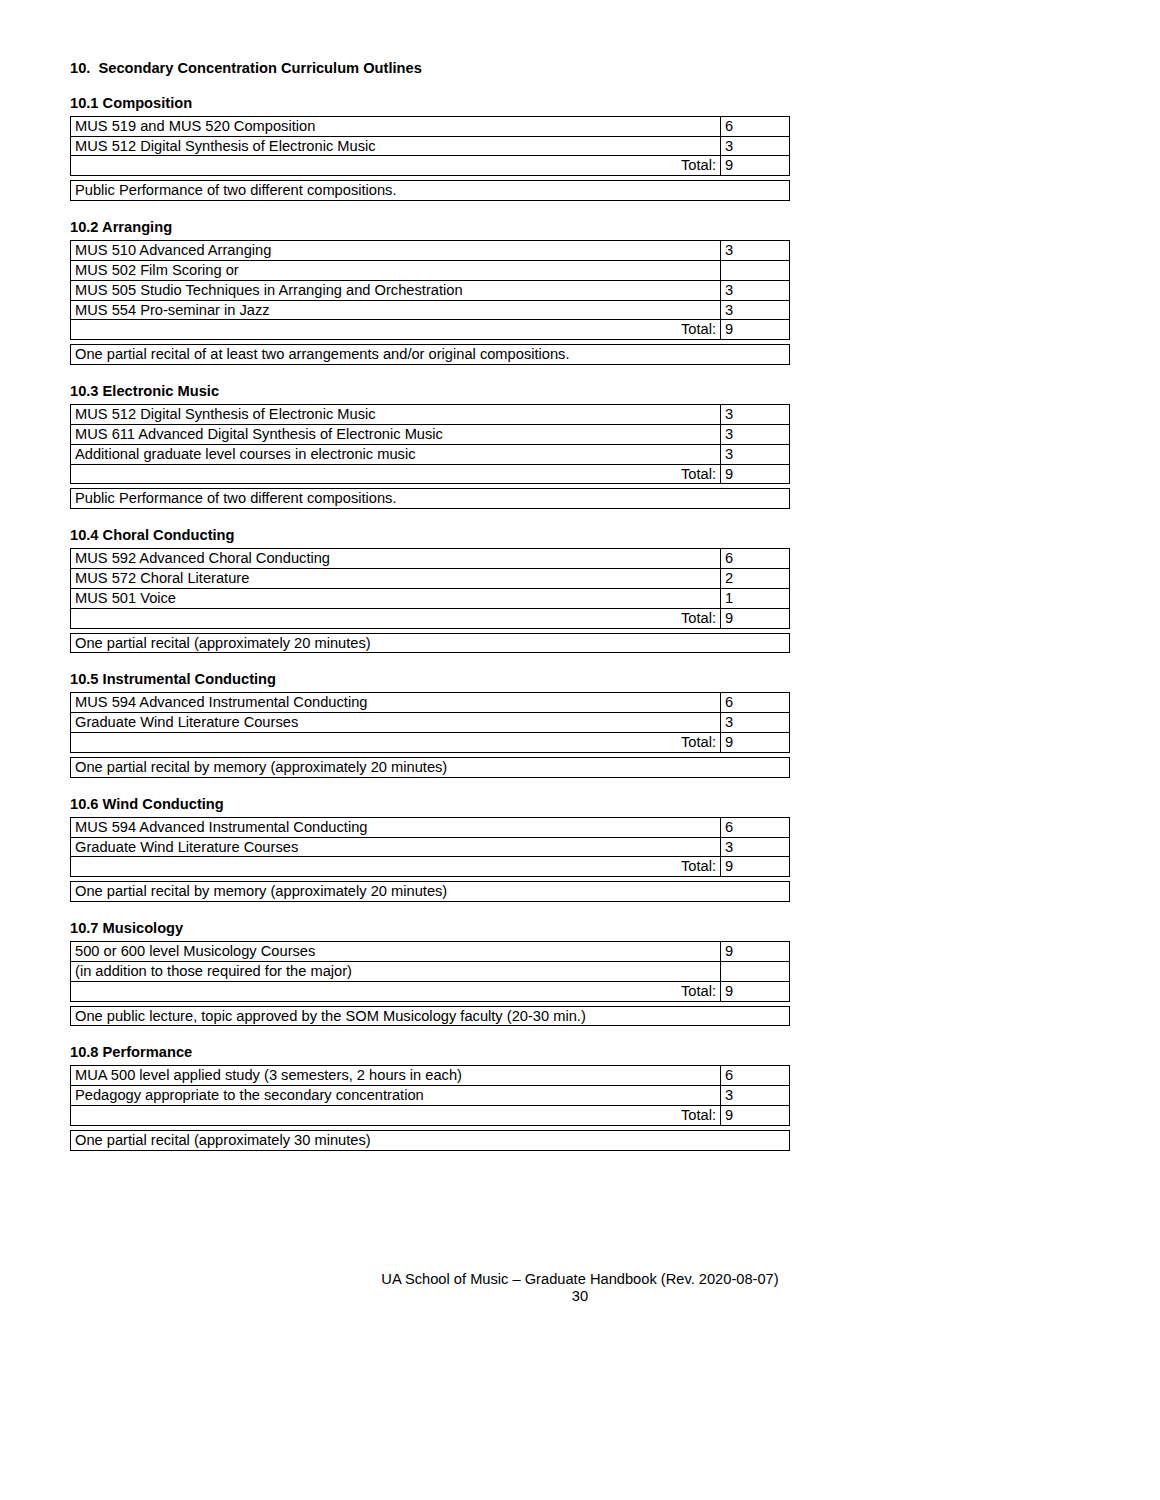10. Secondary Concentration Curriculum Outlines
10.1 Composition
| MUS 519 and MUS 520 Composition | 6 |
| MUS 512 Digital Synthesis of Electronic Music | 3 |
| Total: | 9 |
Public Performance of two different compositions.
10.2 Arranging
| MUS 510 Advanced Arranging | 3 |
| MUS 502 Film Scoring or | |
| MUS 505 Studio Techniques in Arranging and Orchestration | 3 |
| MUS 554 Pro-seminar in Jazz | 3 |
| Total: | 9 |
One partial recital of at least two arrangements and/or original compositions.
10.3 Electronic Music
| MUS 512 Digital Synthesis of Electronic Music | 3 |
| MUS 611 Advanced Digital Synthesis of Electronic Music | 3 |
| Additional graduate level courses in electronic music | 3 |
| Total: | 9 |
Public Performance of two different compositions.
10.4 Choral Conducting
| MUS 592 Advanced Choral Conducting | 6 |
| MUS 572 Choral Literature | 2 |
| MUS 501 Voice | 1 |
| Total: | 9 |
One partial recital (approximately 20 minutes)
10.5 Instrumental Conducting
| MUS 594 Advanced Instrumental Conducting | 6 |
| Graduate Wind Literature Courses | 3 |
| Total: | 9 |
One partial recital by memory (approximately 20 minutes)
10.6 Wind Conducting
| MUS 594 Advanced Instrumental Conducting | 6 |
| Graduate Wind Literature Courses | 3 |
| Total: | 9 |
One partial recital by memory (approximately 20 minutes)
10.7 Musicology
| 500 or 600 level Musicology Courses | 9 |
| (in addition to those required for the major) | |
| Total: | 9 |
One public lecture, topic approved by the SOM Musicology faculty (20-30 min.)
10.8 Performance
| MUA 500 level applied study (3 semesters, 2 hours in each) | 6 |
| Pedagogy appropriate to the secondary concentration | 3 |
| Total: | 9 |
One partial recital (approximately 30 minutes)
UA School of Music – Graduate Handbook (Rev. 2020-08-07)
30